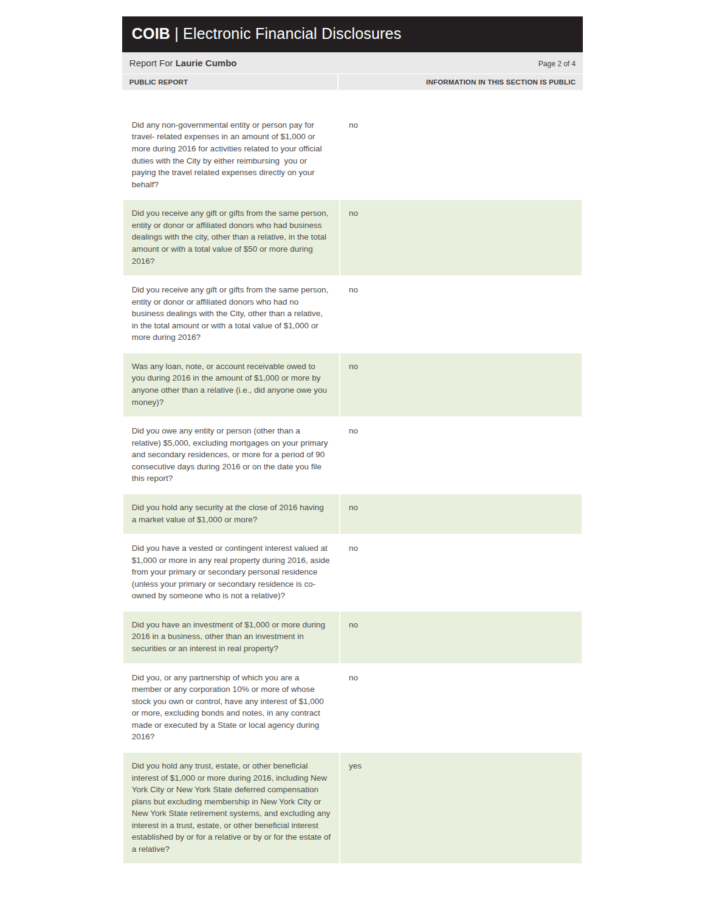COIB | Electronic Financial Disclosures
Report For Laurie Cumbo
Page 2 of 4
PUBLIC REPORT
INFORMATION IN THIS SECTION IS PUBLIC
| Did any non-governmental entity or person pay for travel- related expenses in an amount of $1,000 or more during 2016 for activities related to your official duties with the City by either reimbursing you or paying the travel related expenses directly on your behalf? | no |
| Did you receive any gift or gifts from the same person, entity or donor or affiliated donors who had business dealings with the city, other than a relative, in the total amount or with a total value of $50 or more during 2016? | no |
| Did you receive any gift or gifts from the same person, entity or donor or affiliated donors who had no business dealings with the City, other than a relative, in the total amount or with a total value of $1,000 or more during 2016? | no |
| Was any loan, note, or account receivable owed to you during 2016 in the amount of $1,000 or more by anyone other than a relative (i.e., did anyone owe you money)? | no |
| Did you owe any entity or person (other than a relative) $5,000, excluding mortgages on your primary and secondary residences, or more for a period of 90 consecutive days during 2016 or on the date you file this report? | no |
| Did you hold any security at the close of 2016 having a market value of $1,000 or more? | no |
| Did you have a vested or contingent interest valued at $1,000 or more in any real property during 2016, aside from your primary or secondary personal residence (unless your primary or secondary residence is co-owned by someone who is not a relative)? | no |
| Did you have an investment of $1,000 or more during 2016 in a business, other than an investment in securities or an interest in real property? | no |
| Did you, or any partnership of which you are a member or any corporation 10% or more of whose stock you own or control, have any interest of $1,000 or more, excluding bonds and notes, in any contract made or executed by a State or local agency during 2016? | no |
| Did you hold any trust, estate, or other beneficial interest of $1,000 or more during 2016, including New York City or New York State deferred compensation plans but excluding membership in New York City or New York State retirement systems, and excluding any interest in a trust, estate, or other beneficial interest established by or for a relative or by or for the estate of a relative? | yes |